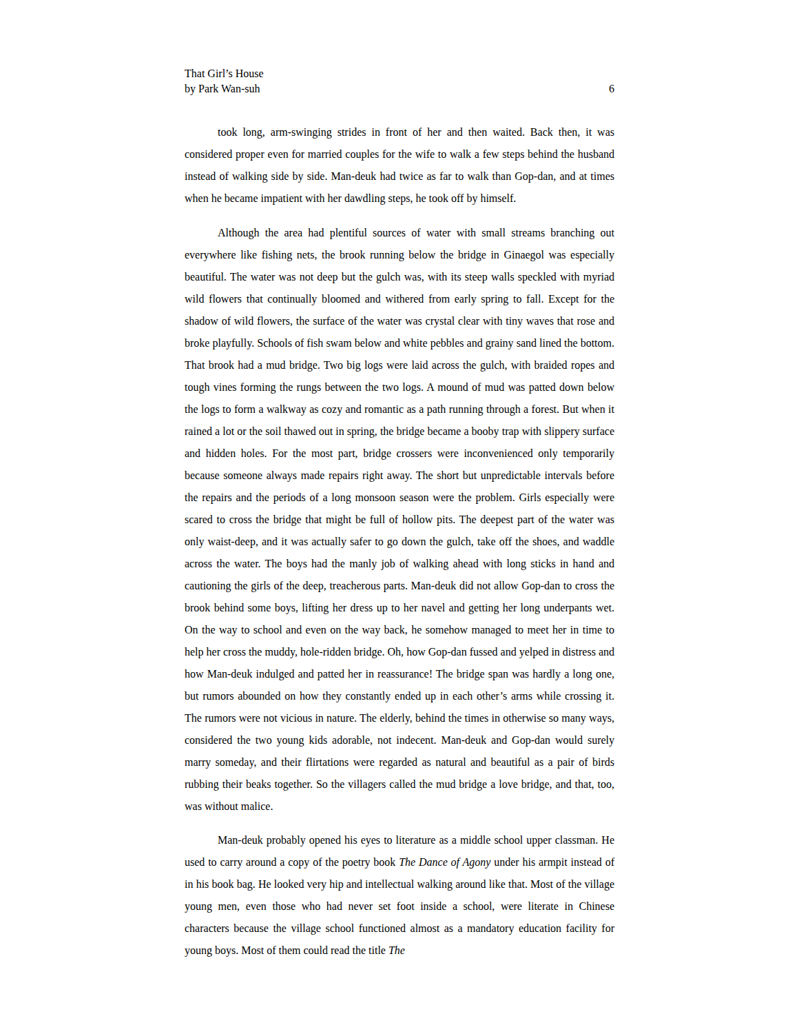That Girl’s House
by Park Wan-suh
6
took long, arm-swinging strides in front of her and then waited. Back then, it was considered proper even for married couples for the wife to walk a few steps behind the husband instead of walking side by side. Man-deuk had twice as far to walk than Gop-dan, and at times when he became impatient with her dawdling steps, he took off by himself.
Although the area had plentiful sources of water with small streams branching out everywhere like fishing nets, the brook running below the bridge in Ginaegol was especially beautiful. The water was not deep but the gulch was, with its steep walls speckled with myriad wild flowers that continually bloomed and withered from early spring to fall. Except for the shadow of wild flowers, the surface of the water was crystal clear with tiny waves that rose and broke playfully. Schools of fish swam below and white pebbles and grainy sand lined the bottom. That brook had a mud bridge. Two big logs were laid across the gulch, with braided ropes and tough vines forming the rungs between the two logs. A mound of mud was patted down below the logs to form a walkway as cozy and romantic as a path running through a forest. But when it rained a lot or the soil thawed out in spring, the bridge became a booby trap with slippery surface and hidden holes. For the most part, bridge crossers were inconvenienced only temporarily because someone always made repairs right away. The short but unpredictable intervals before the repairs and the periods of a long monsoon season were the problem. Girls especially were scared to cross the bridge that might be full of hollow pits. The deepest part of the water was only waist-deep, and it was actually safer to go down the gulch, take off the shoes, and waddle across the water. The boys had the manly job of walking ahead with long sticks in hand and cautioning the girls of the deep, treacherous parts. Man-deuk did not allow Gop-dan to cross the brook behind some boys, lifting her dress up to her navel and getting her long underpants wet. On the way to school and even on the way back, he somehow managed to meet her in time to help her cross the muddy, hole-ridden bridge. Oh, how Gop-dan fussed and yelped in distress and how Man-deuk indulged and patted her in reassurance! The bridge span was hardly a long one, but rumors abounded on how they constantly ended up in each other’s arms while crossing it. The rumors were not vicious in nature. The elderly, behind the times in otherwise so many ways, considered the two young kids adorable, not indecent. Man-deuk and Gop-dan would surely marry someday, and their flirtations were regarded as natural and beautiful as a pair of birds rubbing their beaks together. So the villagers called the mud bridge a love bridge, and that, too, was without malice.
Man-deuk probably opened his eyes to literature as a middle school upper classman. He used to carry around a copy of the poetry book The Dance of Agony under his armpit instead of in his book bag. He looked very hip and intellectual walking around like that. Most of the village young men, even those who had never set foot inside a school, were literate in Chinese characters because the village school functioned almost as a mandatory education facility for young boys. Most of them could read the title The